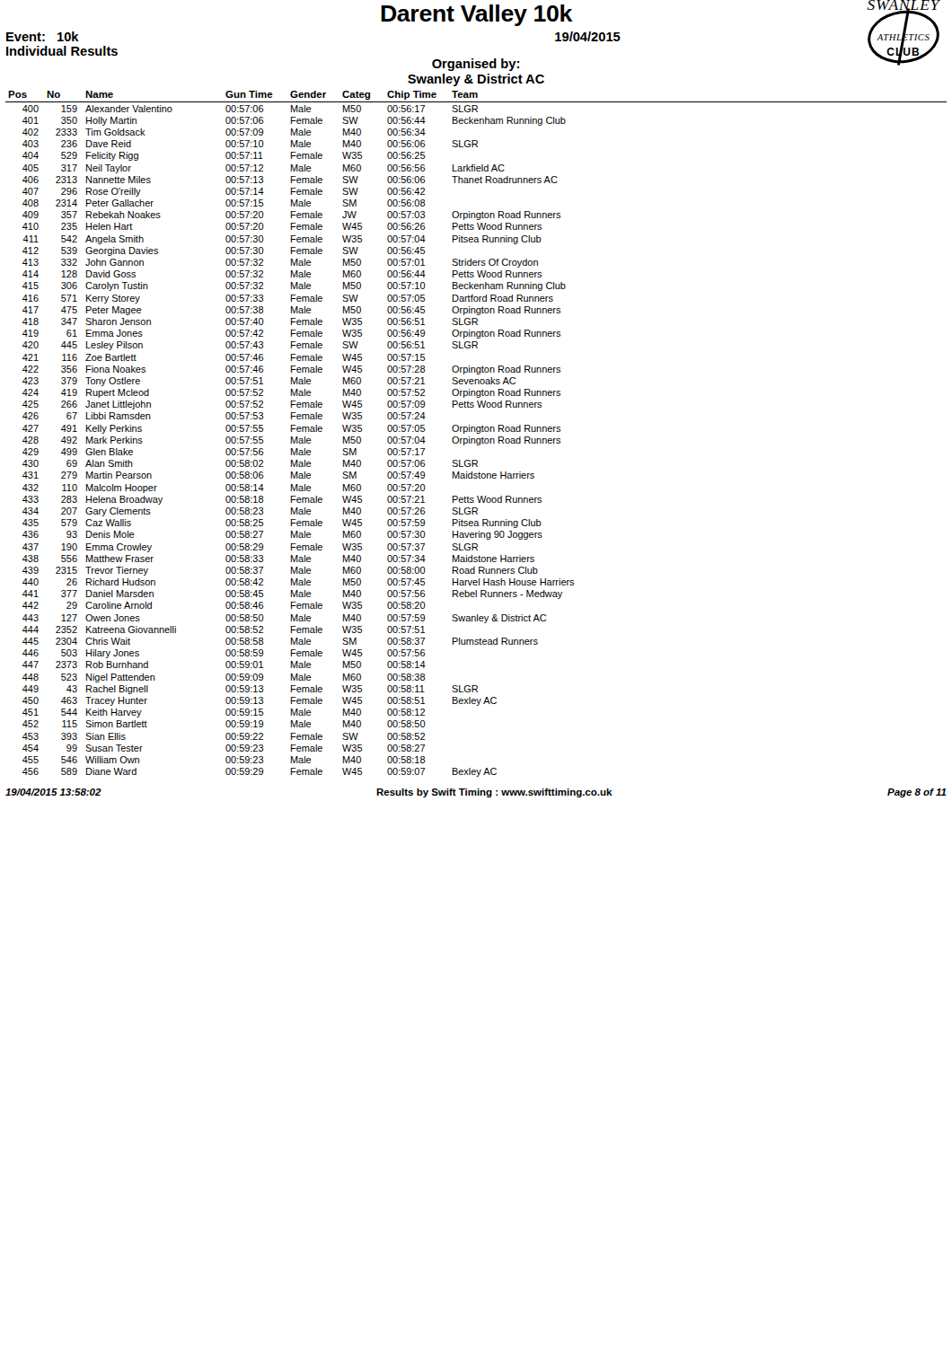SWANLEY
ATHLETICS
CLUB
Darent Valley 10k
| Event: 10k | 19/04/2015 |
| Individual Results | |
Organised by:
Swanley & District AC
| Pos | No | Name | Gun Time | Gender | Categ | Chip Time | Team |
| --- | --- | --- | --- | --- | --- | --- | --- |
| 400 | 159 | Alexander Valentino | 00:57:06 | Male | M50 | 00:56:17 | SLGR |
| 401 | 350 | Holly Martin | 00:57:06 | Female | SW | 00:56:44 | Beckenham Running Club |
| 402 | 2333 | Tim Goldsack | 00:57:09 | Male | M40 | 00:56:34 | |
| 403 | 236 | Dave Reid | 00:57:10 | Male | M40 | 00:56:06 | SLGR |
| 404 | 529 | Felicity Rigg | 00:57:11 | Female | W35 | 00:56:25 | |
| 405 | 317 | Neil Taylor | 00:57:12 | Male | M60 | 00:56:56 | Larkfield AC |
| 406 | 2313 | Nannette Miles | 00:57:13 | Female | SW | 00:56:06 | Thanet Roadrunners AC |
| 407 | 296 | Rose O'reilly | 00:57:14 | Female | SW | 00:56:42 | |
| 408 | 2314 | Peter Gallacher | 00:57:15 | Male | SM | 00:56:08 | |
| 409 | 357 | Rebekah Noakes | 00:57:20 | Female | JW | 00:57:03 | Orpington Road Runners |
| 410 | 235 | Helen Hart | 00:57:20 | Female | W45 | 00:56:26 | Petts Wood Runners |
| 411 | 542 | Angela Smith | 00:57:30 | Female | W35 | 00:57:04 | Pitsea Running Club |
| 412 | 539 | Georgina Davies | 00:57:30 | Female | SW | 00:56:45 | |
| 413 | 332 | John Gannon | 00:57:32 | Male | M50 | 00:57:01 | Striders Of Croydon |
| 414 | 128 | David Goss | 00:57:32 | Male | M60 | 00:56:44 | Petts Wood Runners |
| 415 | 306 | Carolyn Tustin | 00:57:32 | Male | M50 | 00:57:10 | Beckenham Running Club |
| 416 | 571 | Kerry Storey | 00:57:33 | Female | SW | 00:57:05 | Dartford Road Runners |
| 417 | 475 | Peter Magee | 00:57:38 | Male | M50 | 00:56:45 | Orpington Road Runners |
| 418 | 347 | Sharon Jenson | 00:57:40 | Female | W35 | 00:56:51 | SLGR |
| 419 | 61 | Emma Jones | 00:57:42 | Female | W35 | 00:56:49 | Orpington Road Runners |
| 420 | 445 | Lesley Pilson | 00:57:43 | Female | SW | 00:56:51 | SLGR |
| 421 | 116 | Zoe Bartlett | 00:57:46 | Female | W45 | 00:57:15 | |
| 422 | 356 | Fiona Noakes | 00:57:46 | Female | W45 | 00:57:28 | Orpington Road Runners |
| 423 | 379 | Tony Ostlere | 00:57:51 | Male | M60 | 00:57:21 | Sevenoaks AC |
| 424 | 419 | Rupert Mcleod | 00:57:52 | Male | M40 | 00:57:52 | Orpington Road Runners |
| 425 | 266 | Janet Littlejohn | 00:57:52 | Female | W45 | 00:57:09 | Petts Wood Runners |
| 426 | 67 | Libbi Ramsden | 00:57:53 | Female | W35 | 00:57:24 | |
| 427 | 491 | Kelly Perkins | 00:57:55 | Female | W35 | 00:57:05 | Orpington Road Runners |
| 428 | 492 | Mark Perkins | 00:57:55 | Male | M50 | 00:57:04 | Orpington Road Runners |
| 429 | 499 | Glen Blake | 00:57:56 | Male | SM | 00:57:17 | |
| 430 | 69 | Alan Smith | 00:58:02 | Male | M40 | 00:57:06 | SLGR |
| 431 | 279 | Martin Pearson | 00:58:06 | Male | SM | 00:57:49 | Maidstone Harriers |
| 432 | 110 | Malcolm Hooper | 00:58:14 | Male | M60 | 00:57:20 | |
| 433 | 283 | Helena Broadway | 00:58:18 | Female | W45 | 00:57:21 | Petts Wood Runners |
| 434 | 207 | Gary Clements | 00:58:23 | Male | M40 | 00:57:26 | SLGR |
| 435 | 579 | Caz Wallis | 00:58:25 | Female | W45 | 00:57:59 | Pitsea Running Club |
| 436 | 93 | Denis Mole | 00:58:27 | Male | M60 | 00:57:30 | Havering 90 Joggers |
| 437 | 190 | Emma Crowley | 00:58:29 | Female | W35 | 00:57:37 | SLGR |
| 438 | 556 | Matthew Fraser | 00:58:33 | Male | M40 | 00:57:34 | Maidstone Harriers |
| 439 | 2315 | Trevor Tierney | 00:58:37 | Male | M60 | 00:58:00 | Road Runners Club |
| 440 | 26 | Richard Hudson | 00:58:42 | Male | M50 | 00:57:45 | Harvel Hash House Harriers |
| 441 | 377 | Daniel Marsden | 00:58:45 | Male | M40 | 00:57:56 | Rebel Runners - Medway |
| 442 | 29 | Caroline Arnold | 00:58:46 | Female | W35 | 00:58:20 | |
| 443 | 127 | Owen Jones | 00:58:50 | Male | M40 | 00:57:59 | Swanley & District AC |
| 444 | 2352 | Katreena Giovannelli | 00:58:52 | Female | W35 | 00:57:51 | |
| 445 | 2304 | Chris Wait | 00:58:58 | Male | SM | 00:58:37 | Plumstead Runners |
| 446 | 503 | Hilary Jones | 00:58:59 | Female | W45 | 00:57:56 | |
| 447 | 2373 | Rob Burnhand | 00:59:01 | Male | M50 | 00:58:14 | |
| 448 | 523 | Nigel Pattenden | 00:59:09 | Male | M60 | 00:58:38 | |
| 449 | 43 | Rachel Bignell | 00:59:13 | Female | W35 | 00:58:11 | SLGR |
| 450 | 463 | Tracey Hunter | 00:59:13 | Female | W45 | 00:58:51 | Bexley AC |
| 451 | 544 | Keith Harvey | 00:59:15 | Male | M40 | 00:58:12 | |
| 452 | 115 | Simon Bartlett | 00:59:19 | Male | M40 | 00:58:50 | |
| 453 | 393 | Sian Ellis | 00:59:22 | Female | SW | 00:58:52 | |
| 454 | 99 | Susan Tester | 00:59:23 | Female | W35 | 00:58:27 | |
| 455 | 546 | William Own | 00:59:23 | Male | M40 | 00:58:18 | |
| 456 | 589 | Diane Ward | 00:59:29 | Female | W45 | 00:59:07 | Bexley AC |
19/04/2015 13:58:02
Results by Swift Timing : www.swifttiming.co.uk
Page 8 of 11